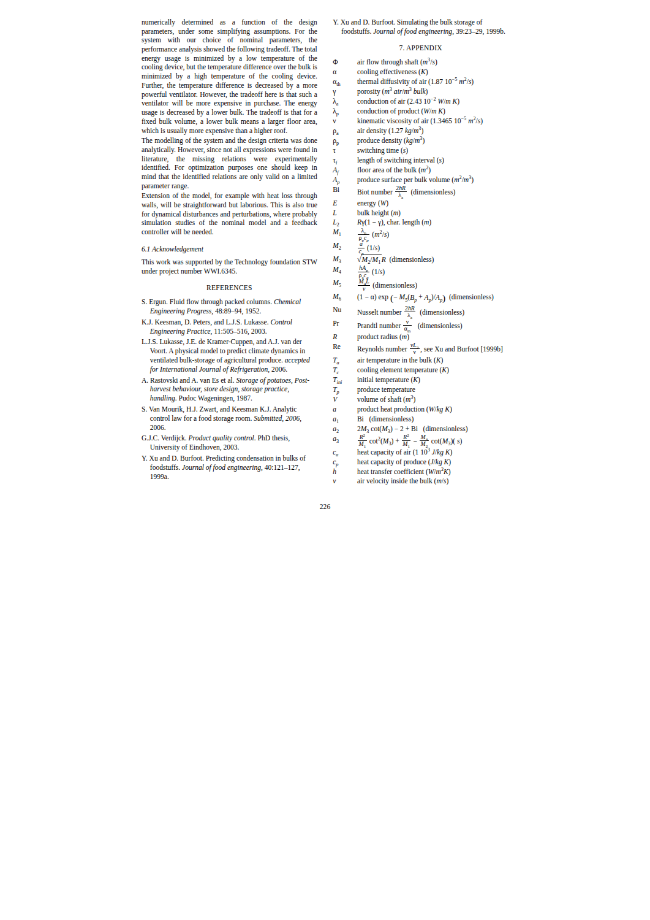numerically determined as a function of the design parameters, under some simplifying assumptions. For the system with our choice of nominal parameters, the performance analysis showed the following tradeoff. The total energy usage is minimized by a low temperature of the cooling device, but the temperature difference over the bulk is minimized by a high temperature of the cooling device. Further, the temperature difference is decreased by a more powerful ventilator. However, the tradeoff here is that such a ventilator will be more expensive in purchase. The energy usage is decreased by a lower bulk. The tradeoff is that for a fixed bulk volume, a lower bulk means a larger floor area, which is usually more expensive than a higher roof.
The modelling of the system and the design criteria was done analytically. However, since not all expressions were found in literature, the missing relations were experimentally identified. For optimization purposes one should keep in mind that the identified relations are only valid on a limited parameter range.
Extension of the model, for example with heat loss through walls, will be straightforward but laborious. This is also true for dynamical disturbances and perturbations, where probably simulation studies of the nominal model and a feedback controller will be needed.
6.1 Acknowledgement
This work was supported by the Technology foundation STW under project number WWI.6345.
REFERENCES
S. Ergun. Fluid flow through packed columns. Chemical Engineering Progress, 48:89–94, 1952.
K.J. Keesman, D. Peters, and L.J.S. Lukasse. Control Engineering Practice, 11:505–516, 2003.
L.J.S. Lukasse, J.E. de Kramer-Cuppen, and A.J. van der Voort. A physical model to predict climate dynamics in ventilated bulk-storage of agricultural produce. accepted for International Journal of Refrigeration, 2006.
A. Rastovski and A. van Es et al. Storage of potatoes, Post-harvest behaviour, store design, storage practice, handling. Pudoc Wageningen, 1987.
S. Van Mourik, H.J. Zwart, and Keesman K.J. Analytic control law for a food storage room. Submitted, 2006, 2006.
G.J.C. Verdijck. Product quality control. PhD thesis, University of Eindhoven, 2003.
Y. Xu and D. Burfoot. Predicting condensation in bulks of foodstuffs. Journal of food engineering, 40:121–127, 1999a.
Y. Xu and D. Burfoot. Simulating the bulk storage of foodstuffs. Journal of food engineering, 39:23–29, 1999b.
7. APPENDIX
| Φ | air flow through shaft ( m 3 / s ) |
| α | cooling effectiveness ( K ) |
| α th | thermal diffusivity of air (1.87 10 −5 m 2 / s ) |
| γ | porosity ( m 3 air / m 3 bulk ) |
| λ a | conduction of air (2.43 10 −2 W / m K ) |
| λ p | conduction of product ( W / m K ) |
| ν | kinematic viscosity of air (1.3465 10 −5 m 2 / s ) |
| ρ a | air density (1.27 kg / m 3 ) |
| ρ p | produce density ( kg / m 3 ) |
| τ | switching time ( s ) |
| τ f | length of switching interval ( s ) |
| A f | floor area of the bulk ( m 2 ) |
| A p | produce surface per bulk volume ( m 2 / m 3 ) |
| Bi | Biot number 2 hR λ a (dimensionless) |
| E | energy ( W ) |
| L | bulk height ( m ) |
| L 2 | R γ(1 − γ), char. length ( m ) |
| M 1 | λ p ρ p c p ( m 2 / s ) |
| M 2 | a c p (1/ s ) |
| M 3 | M 2 / M 1 R (dimensionless) |
| M 4 | hA p ρ a c a (1/ s ) |
| M 5 | M 4 L v (dimensionless) |
| M 6 | (1 − α) exp ( − M 5 ( B p + A p )/ A p ) (dimensionless) |
| Nu | Nusselt number 2 hR λ a (dimensionless) |
| Pr | Prandtl number ν α th (dimensionless) |
| R | product radius ( m ) |
| Re | Reynolds number vL 2 ν , see Xu and Burfoot [1999b] |
| T a | air temperature in the bulk ( K ) |
| T c | cooling element temperature ( K ) |
| T ini | initial temperature ( K ) |
| T p | produce temperature |
| V | volume of shaft ( m 3 ) |
| a | product heat production ( W / kg K ) |
| a 1 | Bi (dimensionless) |
| a 2 | 2 M 3 cot( M 3 ) − 2 + Bi (dimensionless) |
| a 3 | R 2 M 1 cot 2 ( M 3 ) + R 2 M 1 − M 3 M 2 cot( M 3 )( s ) |
| c a | heat capacity of air (1 10 3 J / kg K ) |
| c p | heat capacity of produce ( J / kg K ) |
| h | heat transfer coefficient ( W / m 2 K ) |
| v | air velocity inside the bulk ( m / s ) |
226